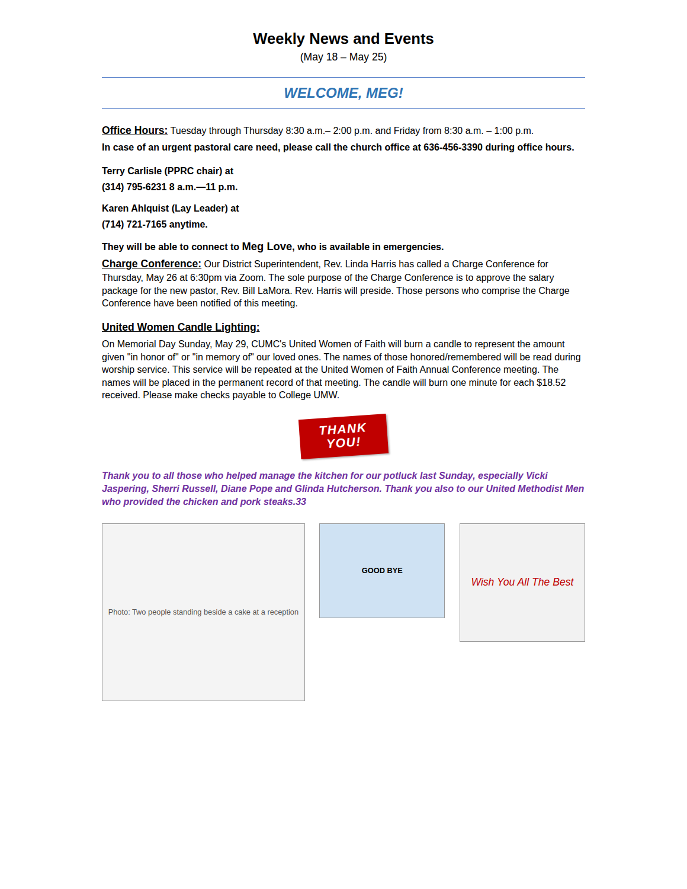Weekly News and Events
(May 18 – May 25)
WELCOME, MEG!
Office Hours: Tuesday through Thursday 8:30 a.m.– 2:00 p.m. and Friday from 8:30 a.m. – 1:00 p.m.
In case of an urgent pastoral care need, please call the church office at 636-456-3390 during office hours.
Terry Carlisle (PPRC chair) at
(314) 795-6231 8 a.m.—11 p.m.
Karen Ahlquist (Lay Leader) at
(714) 721-7165 anytime.
They will be able to connect to Meg Love, who is available in emergencies.
Charge Conference: Our District Superintendent, Rev. Linda Harris has called a Charge Conference for Thursday, May 26 at 6:30pm via Zoom. The sole purpose of the Charge Conference is to approve the salary package for the new pastor, Rev. Bill LaMora. Rev. Harris will preside. Those persons who comprise the Charge Conference have been notified of this meeting.
United Women Candle Lighting:
On Memorial Day Sunday, May 29, CUMC's United Women of Faith will burn a candle to represent the amount given "in honor of" or "in memory of" our loved ones. The names of those honored/remembered will be read during worship service. This service will be repeated at the United Women of Faith Annual Conference meeting. The names will be placed in the permanent record of that meeting. The candle will burn one minute for each $18.52 received. Please make checks payable to College UMW.
THANK
YOU!
Thank you to all those who helped manage the kitchen for our potluck last Sunday, especially Vicki Jaspering, Sherri Russell, Diane Pope and Glinda Hutcherson. Thank you also to our United Methodist Men who provided the chicken and pork steaks.33
Photo: Two people standing beside a cake at a reception
GOOD BYE
Wish You All The Best